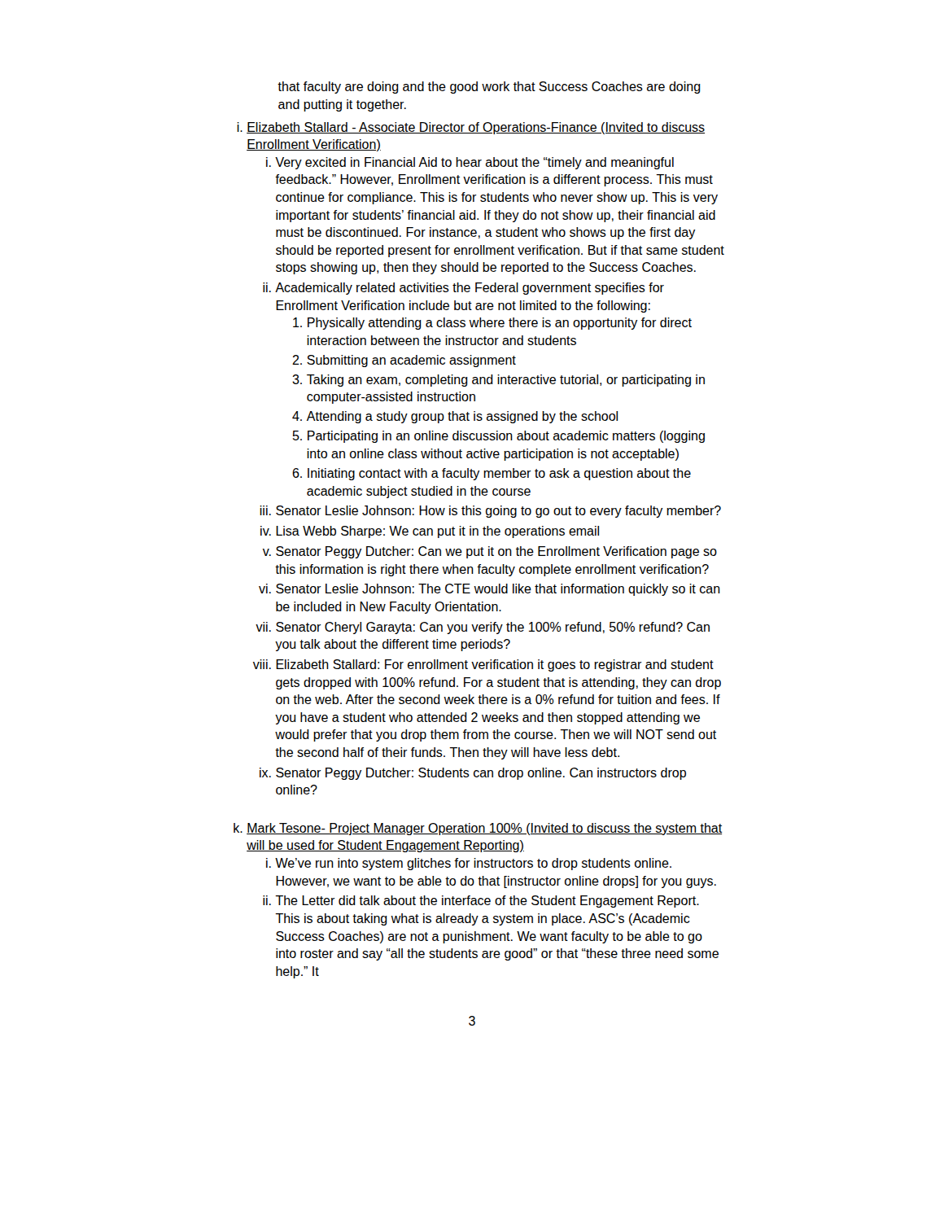that faculty are doing and the good work that Success Coaches are doing and putting it together.
Elizabeth Stallard - Associate Director of Operations-Finance (Invited to discuss Enrollment Verification)
Very excited in Financial Aid to hear about the “timely and meaningful feedback.” However, Enrollment verification is a different process. This must continue for compliance. This is for students who never show up. This is very important for students’ financial aid. If they do not show up, their financial aid must be discontinued. For instance, a student who shows up the first day should be reported present for enrollment verification. But if that same student stops showing up, then they should be reported to the Success Coaches.
Academically related activities the Federal government specifies for Enrollment Verification include but are not limited to the following:
Physically attending a class where there is an opportunity for direct interaction between the instructor and students
Submitting an academic assignment
Taking an exam, completing and interactive tutorial, or participating in computer-assisted instruction
Attending a study group that is assigned by the school
Participating in an online discussion about academic matters (logging into an online class without active participation is not acceptable)
Initiating contact with a faculty member to ask a question about the academic subject studied in the course
Senator Leslie Johnson: How is this going to go out to every faculty member?
Lisa Webb Sharpe: We can put it in the operations email
Senator Peggy Dutcher: Can we put it on the Enrollment Verification page so this information is right there when faculty complete enrollment verification?
Senator Leslie Johnson: The CTE would like that information quickly so it can be included in New Faculty Orientation.
Senator Cheryl Garayta: Can you verify the 100% refund, 50% refund? Can you talk about the different time periods?
Elizabeth Stallard: For enrollment verification it goes to registrar and student gets dropped with 100% refund. For a student that is attending, they can drop on the web. After the second week there is a 0% refund for tuition and fees. If you have a student who attended 2 weeks and then stopped attending we would prefer that you drop them from the course. Then we will NOT send out the second half of their funds. Then they will have less debt.
Senator Peggy Dutcher: Students can drop online. Can instructors drop online?
Mark Tesone- Project Manager Operation 100% (Invited to discuss the system that will be used for Student Engagement Reporting)
We’ve run into system glitches for instructors to drop students online. However, we want to be able to do that [instructor online drops] for you guys.
The Letter did talk about the interface of the Student Engagement Report. This is about taking what is already a system in place. ASC’s (Academic Success Coaches) are not a punishment. We want faculty to be able to go into roster and say “all the students are good” or that “these three need some help.” It
3